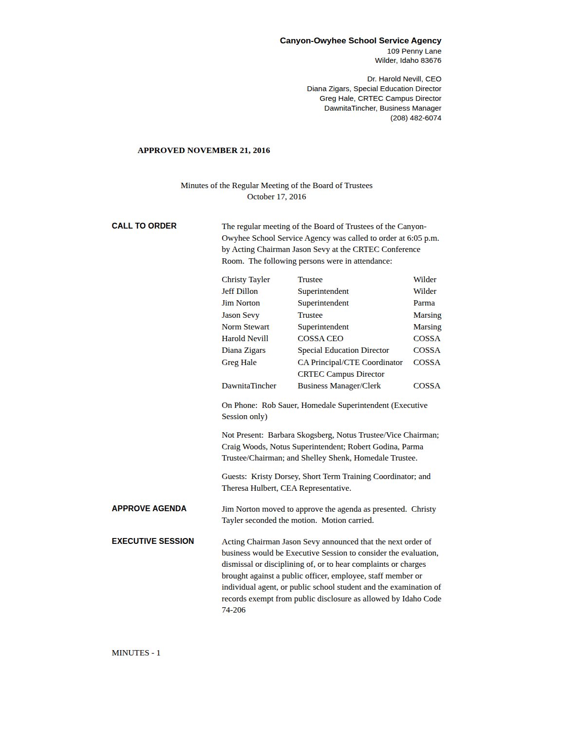Canyon-Owyhee School Service Agency
109 Penny Lane
Wilder, Idaho 83676
Dr. Harold Nevill, CEO
Diana Zigars, Special Education Director
Greg Hale, CRTEC Campus Director
DawnitaTincher, Business Manager
(208) 482-6074
APPROVED NOVEMBER 21, 2016
Minutes of the Regular Meeting of the Board of Trustees
October 17, 2016
| CALL TO ORDER | The regular meeting of the Board of Trustees of the Canyon-Owyhee School Service Agency was called to order at 6:05 p.m. by Acting Chairman Jason Sevy at the CRTEC Conference Room. The following persons were in attendance: / Christy Tayler / Trustee / Wilder / / Jeff Dillon / Superintendent / Wilder / / Jim Norton / Superintendent / Parma / / Jason Sevy / Trustee / Marsing / / Norm Stewart / Superintendent / Marsing / / Harold Nevill / COSSA CEO / COSSA / / Diana Zigars / Special Education Director / COSSA / / Greg Hale / CA Principal/CTE Coordinator / COSSA / / / CRTEC Campus Director / / / DawnitaTincher / Business Manager/Clerk / COSSA / On Phone: Rob Sauer, Homedale Superintendent (Executive Session only) Not Present: Barbara Skogsberg, Notus Trustee/Vice Chairman; Craig Woods, Notus Superintendent; Robert Godina, Parma Trustee/Chairman; and Shelley Shenk, Homedale Trustee. Guests: Kristy Dorsey, Short Term Training Coordinator; and Theresa Hulbert, CEA Representative. |
| APPROVE AGENDA | Jim Norton moved to approve the agenda as presented. Christy Tayler seconded the motion. Motion carried. |
| EXECUTIVE SESSION | Acting Chairman Jason Sevy announced that the next order of business would be Executive Session to consider the evaluation, dismissal or disciplining of, or to hear complaints or charges brought against a public officer, employee, staff member or individual agent, or public school student and the examination of records exempt from public disclosure as allowed by Idaho Code 74-206 |
MINUTES - 1